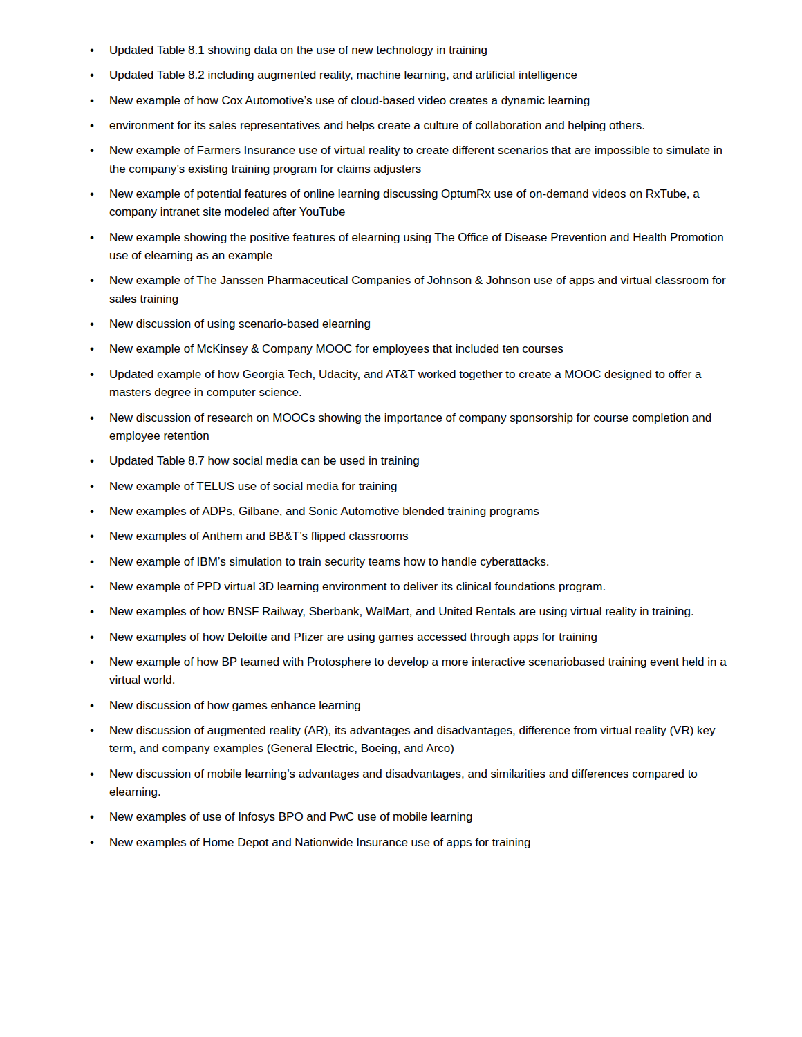Updated Table 8.1 showing data on the use of new technology in training
Updated Table 8.2 including augmented reality, machine learning, and artificial intelligence
New example of how Cox Automotive’s use of cloud-based video creates a dynamic learning
environment for its sales representatives and helps create a culture of collaboration and helping others.
New example of Farmers Insurance use of virtual reality to create different scenarios that are impossible to simulate in the company’s existing training program for claims adjusters
New example of potential features of online learning discussing OptumRx use of on-demand videos on RxTube, a company intranet site modeled after YouTube
New example showing the positive features of elearning using The Office of Disease Prevention and Health Promotion use of elearning as an example
New example of The Janssen Pharmaceutical Companies of Johnson & Johnson use of apps and virtual classroom for sales training
New discussion of using scenario-based elearning
New example of McKinsey & Company MOOC for employees that included ten courses
Updated example of how Georgia Tech, Udacity, and AT&T worked together to create a MOOC designed to offer a masters degree in computer science.
New discussion of research on MOOCs showing the importance of company sponsorship for course completion and employee retention
Updated Table 8.7 how social media can be used in training
New example of TELUS use of social media for training
New examples of ADPs, Gilbane, and Sonic Automotive blended training programs
New examples of Anthem and BB&T’s flipped classrooms
New example of IBM’s simulation to train security teams how to handle cyberattacks.
New example of PPD virtual 3D learning environment to deliver its clinical foundations program.
New examples of how BNSF Railway, Sberbank, WalMart, and United Rentals are using virtual reality in training.
New examples of how Deloitte and Pfizer are using games accessed through apps for training
New example of how BP teamed with Protosphere to develop a more interactive scenariobased training event held in a virtual world.
New discussion of how games enhance learning
New discussion of augmented reality (AR), its advantages and disadvantages, difference from virtual reality (VR) key term, and company examples (General Electric, Boeing, and Arco)
New discussion of mobile learning’s advantages and disadvantages, and similarities and differences compared to elearning.
New examples of use of Infosys BPO and PwC use of mobile learning
New examples of Home Depot and Nationwide Insurance use of apps for training